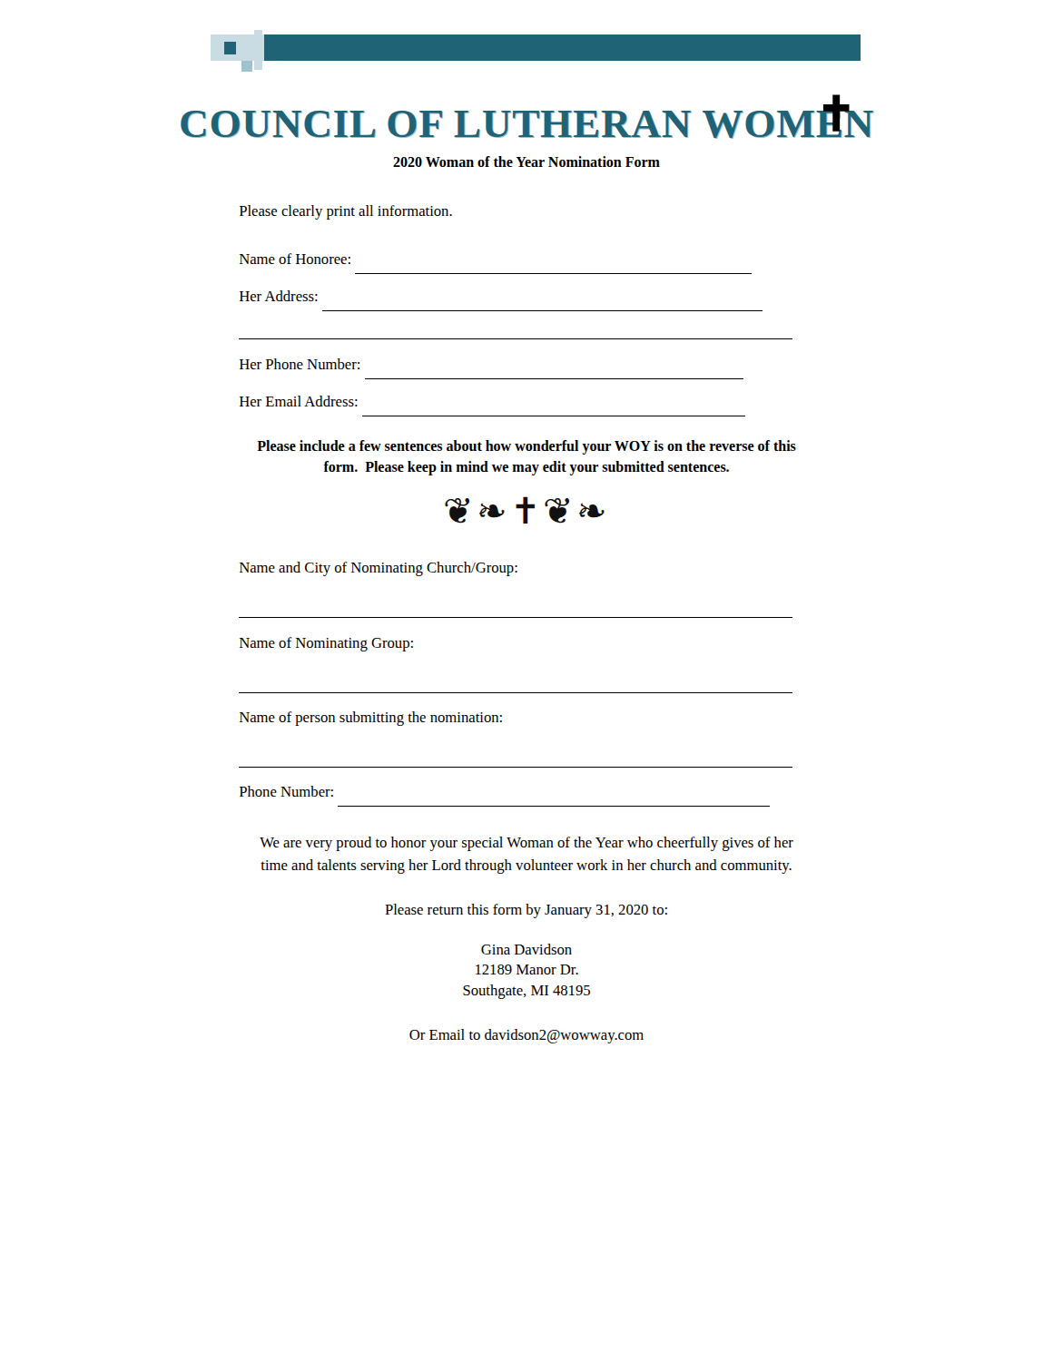Council of Lutheran Women
✝
2020 Woman of the Year Nomination Form
Please clearly print all information.
Name of Honoree:
Her Address:
Her Phone Number:
Her Email Address:
Please include a few sentences about how wonderful your WOY is on the reverse of this form. Please keep in mind we may edit your submitted sentences.
❦❧✝❦❧
Name and City of Nominating Church/Group:
Name of Nominating Group:
Name of person submitting the nomination:
Phone Number:
We are very proud to honor your special Woman of the Year who cheerfully gives of her time and talents serving her Lord through volunteer work in her church and community.
Please return this form by January 31, 2020 to:
Gina Davidson
12189 Manor Dr.
Southgate, MI 48195
Or Email to davidson2@wowway.com